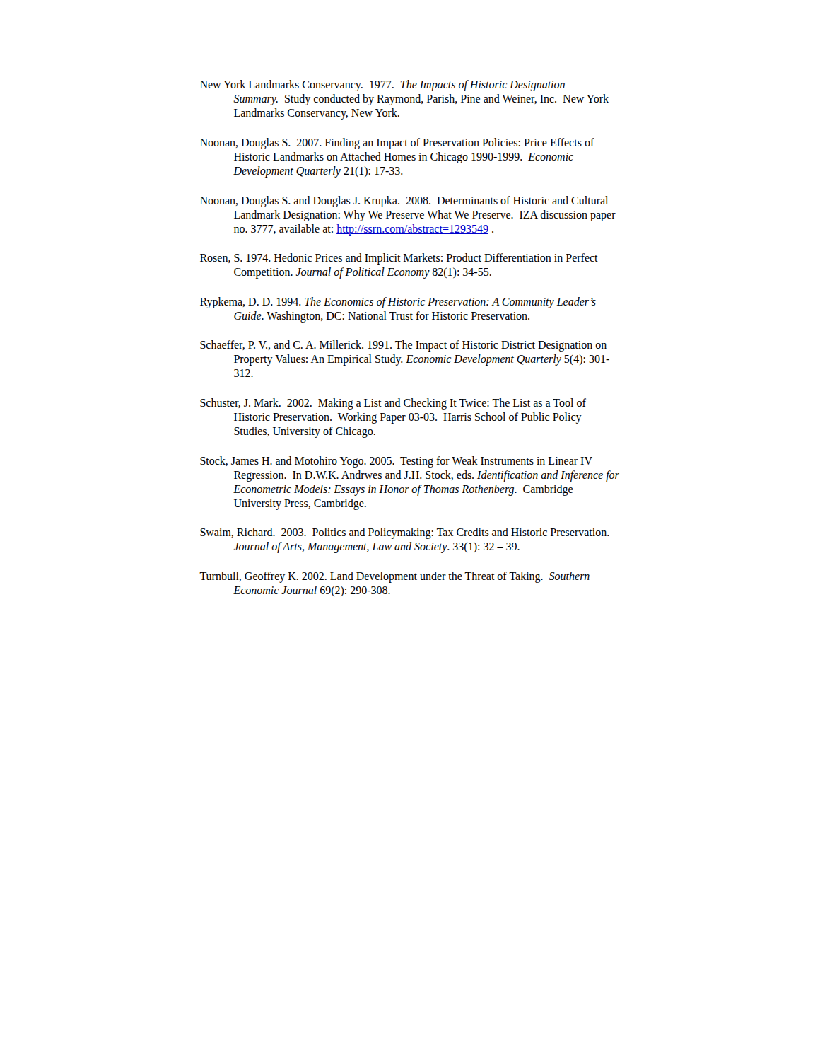New York Landmarks Conservancy. 1977. The Impacts of Historic Designation—Summary. Study conducted by Raymond, Parish, Pine and Weiner, Inc. New York Landmarks Conservancy, New York.
Noonan, Douglas S. 2007. Finding an Impact of Preservation Policies: Price Effects of Historic Landmarks on Attached Homes in Chicago 1990-1999. Economic Development Quarterly 21(1): 17-33.
Noonan, Douglas S. and Douglas J. Krupka. 2008. Determinants of Historic and Cultural Landmark Designation: Why We Preserve What We Preserve. IZA discussion paper no. 3777, available at: http://ssrn.com/abstract=1293549 .
Rosen, S. 1974. Hedonic Prices and Implicit Markets: Product Differentiation in Perfect Competition. Journal of Political Economy 82(1): 34-55.
Rypkema, D. D. 1994. The Economics of Historic Preservation: A Community Leader’s Guide. Washington, DC: National Trust for Historic Preservation.
Schaeffer, P. V., and C. A. Millerick. 1991. The Impact of Historic District Designation on Property Values: An Empirical Study. Economic Development Quarterly 5(4): 301-312.
Schuster, J. Mark. 2002. Making a List and Checking It Twice: The List as a Tool of Historic Preservation. Working Paper 03-03. Harris School of Public Policy Studies, University of Chicago.
Stock, James H. and Motohiro Yogo. 2005. Testing for Weak Instruments in Linear IV Regression. In D.W.K. Andrwes and J.H. Stock, eds. Identification and Inference for Econometric Models: Essays in Honor of Thomas Rothenberg. Cambridge University Press, Cambridge.
Swaim, Richard. 2003. Politics and Policymaking: Tax Credits and Historic Preservation. Journal of Arts, Management, Law and Society. 33(1): 32 – 39.
Turnbull, Geoffrey K. 2002. Land Development under the Threat of Taking. Southern Economic Journal 69(2): 290-308.